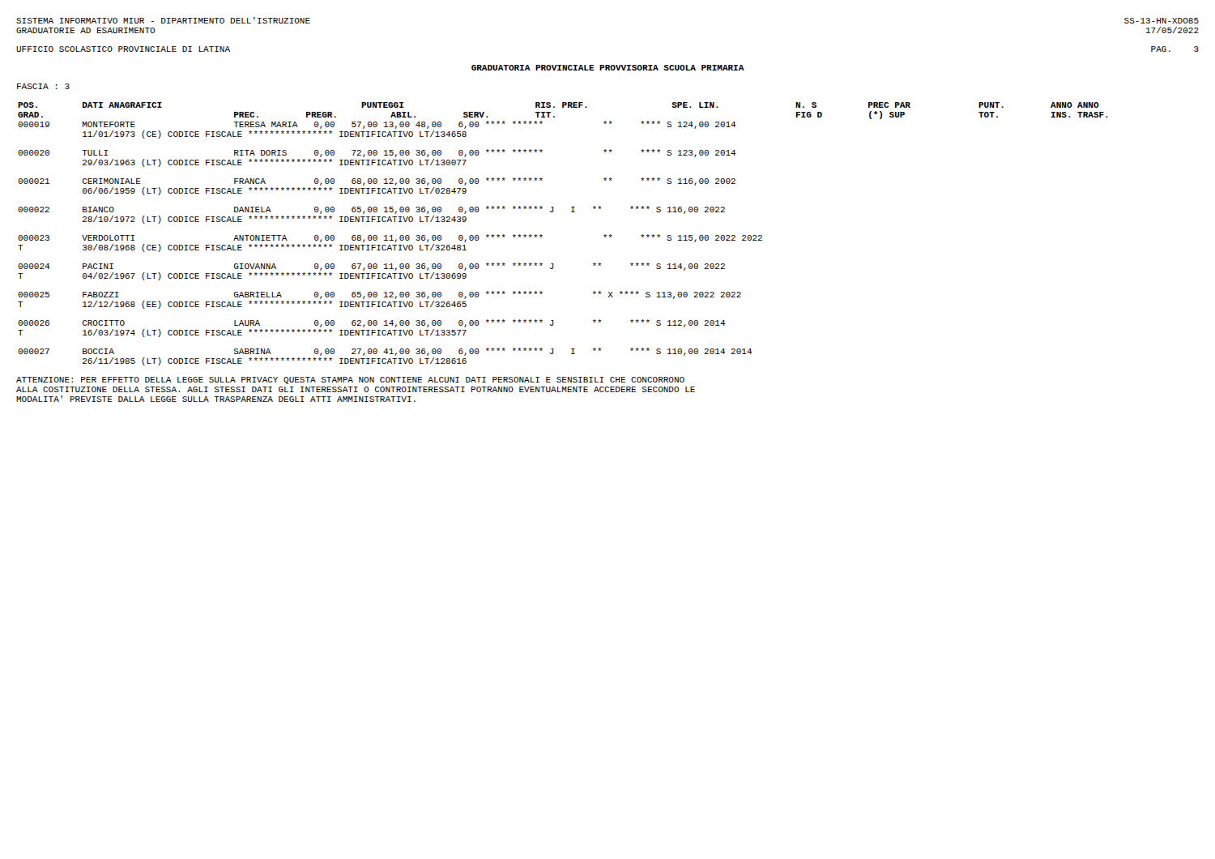SISTEMA INFORMATIVO MIUR - DIPARTIMENTO DELL'ISTRUZIONE SS-13-HN-XDO85
GRADUATORIE AD ESAURIMENTO 17/05/2022
UFFICIO SCOLASTICO PROVINCIALE DI LATINA PAG. 3
GRADUATORIA PROVINCIALE PROVVISORIA SCUOLA PRIMARIA
FASCIA : 3
| POS. | DATI ANAGRAFICI | PUNTEGGI | RIS. PREF. | SPE. LIN. | N. S | PREC PAR | PUNT. | ANNO ANNO |
| --- | --- | --- | --- | --- | --- | --- | --- | --- |
| GRAD. | | PREC. | PREGR. | ABIL. | SERV. | TIT. | | FIG D | (*) SUP | TOT. | INS. TRASF. |
| 000019 | MONTEFORTE | TERESA MARIA 0,00 57,00 13,00 48,00 6,00 **** ****** ** **** S 124,00 2014 |
| | 11/01/1973 (CE) CODICE FISCALE **************** IDENTIFICATIVO LT/134658 |
| 000020 | TULLI | RITA DORIS 0,00 72,00 15,00 36,00 0,00 **** ****** ** **** S 123,00 2014 |
| | 29/03/1963 (LT) CODICE FISCALE **************** IDENTIFICATIVO LT/130077 |
| 000021 | CERIMONIALE | FRANCA 0,00 68,00 12,00 36,00 0,00 **** ****** ** **** S 116,00 2002 |
| | 06/06/1959 (LT) CODICE FISCALE **************** IDENTIFICATIVO LT/028479 |
| 000022 | BIANCO | DANIELA 0,00 65,00 15,00 36,00 0,00 **** ****** J I ** **** S 116,00 2022 |
| | 28/10/1972 (LT) CODICE FISCALE **************** IDENTIFICATIVO LT/132439 |
| 000023 | VERDOLOTTI | ANTONIETTA 0,00 68,00 11,00 36,00 0,00 **** ****** ** **** S 115,00 2022 2022 |
| T | 30/08/1968 (CE) CODICE FISCALE **************** IDENTIFICATIVO LT/326481 |
| 000024 | PACINI | GIOVANNA 0,00 67,00 11,00 36,00 0,00 **** ****** J ** **** S 114,00 2022 |
| T | 04/02/1967 (LT) CODICE FISCALE **************** IDENTIFICATIVO LT/130699 |
| 000025 | FABOZZI | GABRIELLA 0,00 65,00 12,00 36,00 0,00 **** ****** ** X **** S 113,00 2022 2022 |
| T | 12/12/1968 (EE) CODICE FISCALE **************** IDENTIFICATIVO LT/326465 |
| 000026 | CROCITTO | LAURA 0,00 62,00 14,00 36,00 0,00 **** ****** J ** **** S 112,00 2014 |
| T | 16/03/1974 (LT) CODICE FISCALE **************** IDENTIFICATIVO LT/133577 |
| 000027 | BOCCIA | SABRINA 0,00 27,00 41,00 36,00 6,00 **** ****** J I ** **** S 110,00 2014 2014 |
| | 26/11/1985 (LT) CODICE FISCALE **************** IDENTIFICATIVO LT/128616 |
ATTENZIONE: PER EFFETTO DELLA LEGGE SULLA PRIVACY QUESTA STAMPA NON CONTIENE ALCUNI DATI PERSONALI E SENSIBILI CHE CONCORRONO
ALLA COSTITUZIONE DELLA STESSA. AGLI STESSI DATI GLI INTERESSATI O CONTROINTERESSATI POTRANNO EVENTUALMENTE ACCEDERE SECONDO LE
MODALITA' PREVISTE DALLA LEGGE SULLA TRASPARENZA DEGLI ATTI AMMINISTRATIVI.